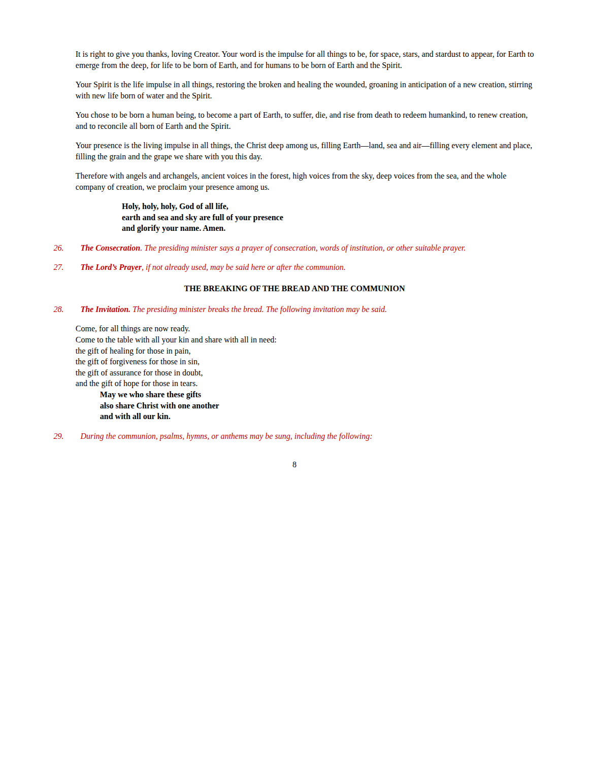It is right to give you thanks, loving Creator. Your word is the impulse for all things to be, for space, stars, and stardust to appear, for Earth to emerge from the deep, for life to be born of Earth, and for humans to be born of Earth and the Spirit.
Your Spirit is the life impulse in all things, restoring the broken and healing the wounded, groaning in anticipation of a new creation, stirring with new life born of water and the Spirit.
You chose to be born a human being, to become a part of Earth, to suffer, die, and rise from death to redeem humankind, to renew creation, and to reconcile all born of Earth and the Spirit.
Your presence is the living impulse in all things, the Christ deep among us, filling Earth—land, sea and air—filling every element and place, filling the grain and the grape we share with you this day.
Therefore with angels and archangels, ancient voices in the forest, high voices from the sky, deep voices from the sea, and the whole company of creation, we proclaim your presence among us.
Holy, holy, holy, God of all life,
earth and sea and sky are full of your presence
and glorify your name. Amen.
26.
The Consecration. The presiding minister says a prayer of consecration, words of institution, or other suitable prayer.
27.
The Lord’s Prayer, if not already used, may be said here or after the communion.
THE BREAKING OF THE BREAD AND THE COMMUNION
28.
The Invitation. The presiding minister breaks the bread. The following invitation may be said.
Come, for all things are now ready.
Come to the table with all your kin and share with all in need:
the gift of healing for those in pain,
the gift of forgiveness for those in sin,
the gift of assurance for those in doubt,
and the gift of hope for those in tears.
May we who share these gifts
also share Christ with one another
and with all our kin.
29.
During the communion, psalms, hymns, or anthems may be sung, including the following:
8